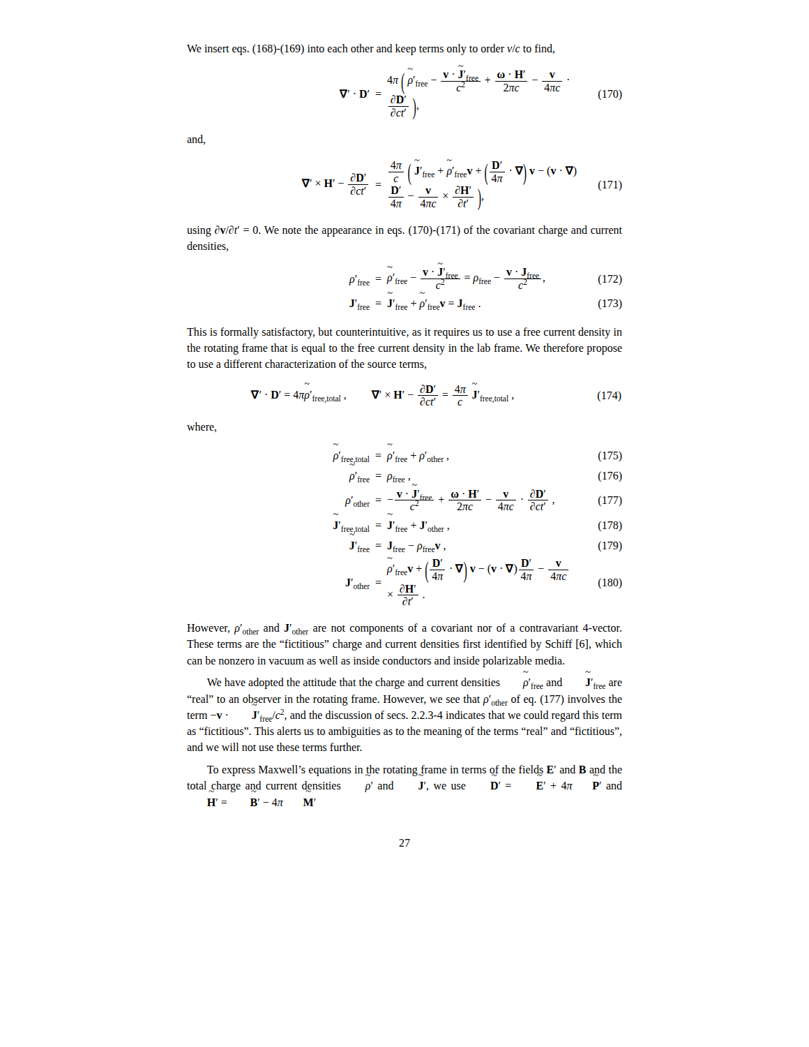We insert eqs. (168)-(169) into each other and keep terms only to order v/c to find,
| ∇ ′ · D ′ | = | 4 π ( ~ ρ ′ free − v · ~ J ′ free c 2 + ω · H ′ 2 πc − v 4 πc · ∂ D ′ ∂ ct ′ ) , | (170) |
and,
| ∇ ′ × H ′ − ∂ D ′ ∂ ct ′ | = | 4 π c ( ~ J ′ free + ~ ρ ′ free v + ( D ′ 4 π · ∇ ) v − ( v · ∇ ) D ′ 4 π − v 4 πc × ∂ H ′ ∂ t ′ ) , | (171) |
using ∂v/∂t′ = 0. We note the appearance in eqs. (170)-(171) of the covariant charge and current densities,
| ρ ′ free | = | ~ ρ ′ free − v · ~ J ′ free c 2 = ρ free − v · J free c 2 , | (172) |
| J ′ free | = | ~ J ′ free + ~ ρ ′ free v = J free . | (173) |
This is formally satisfactory, but counterintuitive, as it requires us to use a free current density in the rotating frame that is equal to the free current density in the lab frame. We therefore propose to use a different characterization of the source terms,
| ∇ ′ · D ′ = 4 π ~ ρ ′ free,total , ∇ ′ × H ′ − ∂ D ′ ∂ ct ′ = 4 π c ~ J ′ free,total , | (174) |
where,
| ~ ρ ′ free,total | = | ~ ρ ′ free + ρ ′ other , | (175) |
| ~ ρ ′ free | = | ρ free , | (176) |
| ρ ′ other | = | − v · ~ J ′ free c 2 + ω · H ′ 2 πc − v 4 πc · ∂ D ′ ∂ ct ′ , | (177) |
| ~ J ′ free,total | = | ~ J ′ free + J ′ other , | (178) |
| ~ J ′ free | = | J free − ρ free v , | (179) |
| J ′ other | = | ~ ρ ′ free v + ( D ′ 4 π · ∇ ) v − ( v · ∇ ) D ′ 4 π − v 4 πc × ∂ H ′ ∂ t ′ . | (180) |
However, ρ′other and J′other are not components of a covariant nor of a contravariant 4-vector. These terms are the “fictitious” charge and current densities first identified by Schiff [6], which can be nonzero in vacuum as well as inside conductors and inside polarizable media.
We have adopted the attitude that the charge and current densities ~ρ′free and ~J′free are “real” to an observer in the rotating frame. However, we see that ρ′other of eq. (177) involves the term −v · ~J′free/c2, and the discussion of secs. 2.2.3-4 indicates that we could regard this term as “fictitious”. This alerts us to ambiguities as to the meaning of the terms “real” and “fictitious”, and we will not use these terms further.
To express Maxwell’s equations in the rotating frame in terms of the fields E′ and B and the total charge and current densities ~ρ′ and ~J′, we use ~D′ = ~E′ + 4π~P′ and ~H′ = ~B′ − 4π~M′
27